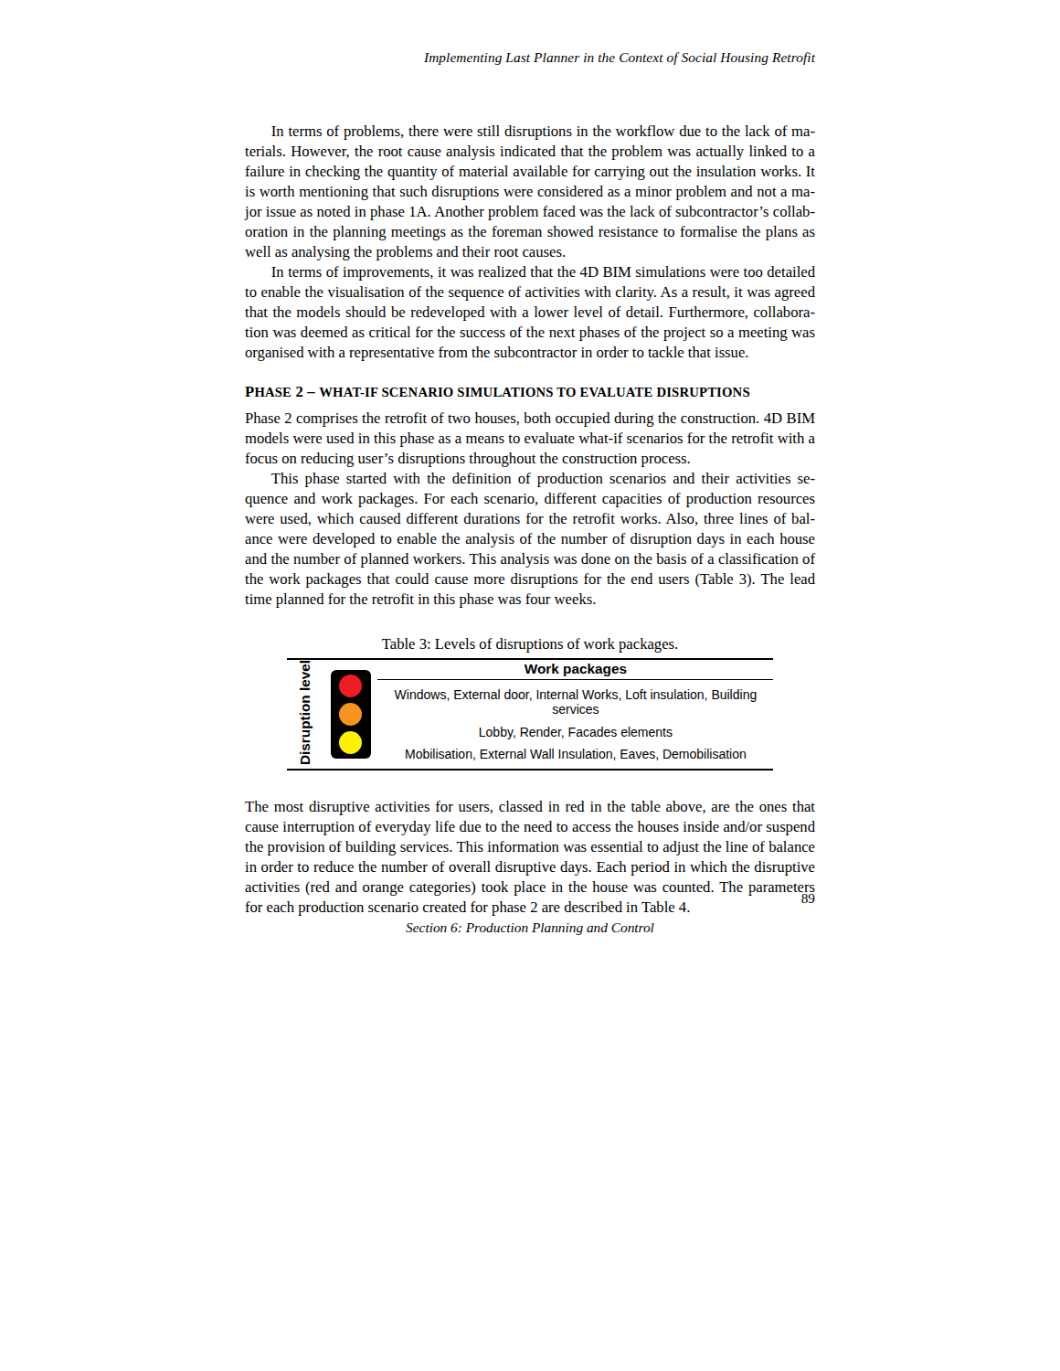Implementing Last Planner in the Context of Social Housing Retrofit
In terms of problems, there were still disruptions in the workflow due to the lack of materials. However, the root cause analysis indicated that the problem was actually linked to a failure in checking the quantity of material available for carrying out the insulation works. It is worth mentioning that such disruptions were considered as a minor problem and not a major issue as noted in phase 1A. Another problem faced was the lack of subcontractor’s collaboration in the planning meetings as the foreman showed resistance to formalise the plans as well as analysing the problems and their root causes.
In terms of improvements, it was realized that the 4D BIM simulations were too detailed to enable the visualisation of the sequence of activities with clarity. As a result, it was agreed that the models should be redeveloped with a lower level of detail. Furthermore, collaboration was deemed as critical for the success of the next phases of the project so a meeting was organised with a representative from the subcontractor in order to tackle that issue.
PHASE 2 – WHAT-IF SCENARIO SIMULATIONS TO EVALUATE DISRUPTIONS
Phase 2 comprises the retrofit of two houses, both occupied during the construction. 4D BIM models were used in this phase as a means to evaluate what-if scenarios for the retrofit with a focus on reducing user’s disruptions throughout the construction process.
This phase started with the definition of production scenarios and their activities sequence and work packages. For each scenario, different capacities of production resources were used, which caused different durations for the retrofit works. Also, three lines of balance were developed to enable the analysis of the number of disruption days in each house and the number of planned workers. This analysis was done on the basis of a classification of the work packages that could cause more disruptions for the end users (Table 3). The lead time planned for the retrofit in this phase was four weeks.
Table 3: Levels of disruptions of work packages.
| Disruption level | | Work packages |
| Windows, External door, Internal Works, Loft insulation, Building services |
| Lobby, Render, Facades elements Mobilisation, External Wall Insulation, Eaves, Demobilisation |
The most disruptive activities for users, classed in red in the table above, are the ones that cause interruption of everyday life due to the need to access the houses inside and/or suspend the provision of building services. This information was essential to adjust the line of balance in order to reduce the number of overall disruptive days. Each period in which the disruptive activities (red and orange categories) took place in the house was counted. The parameters for each production scenario created for phase 2 are described in Table 4.
89
Section 6: Production Planning and Control